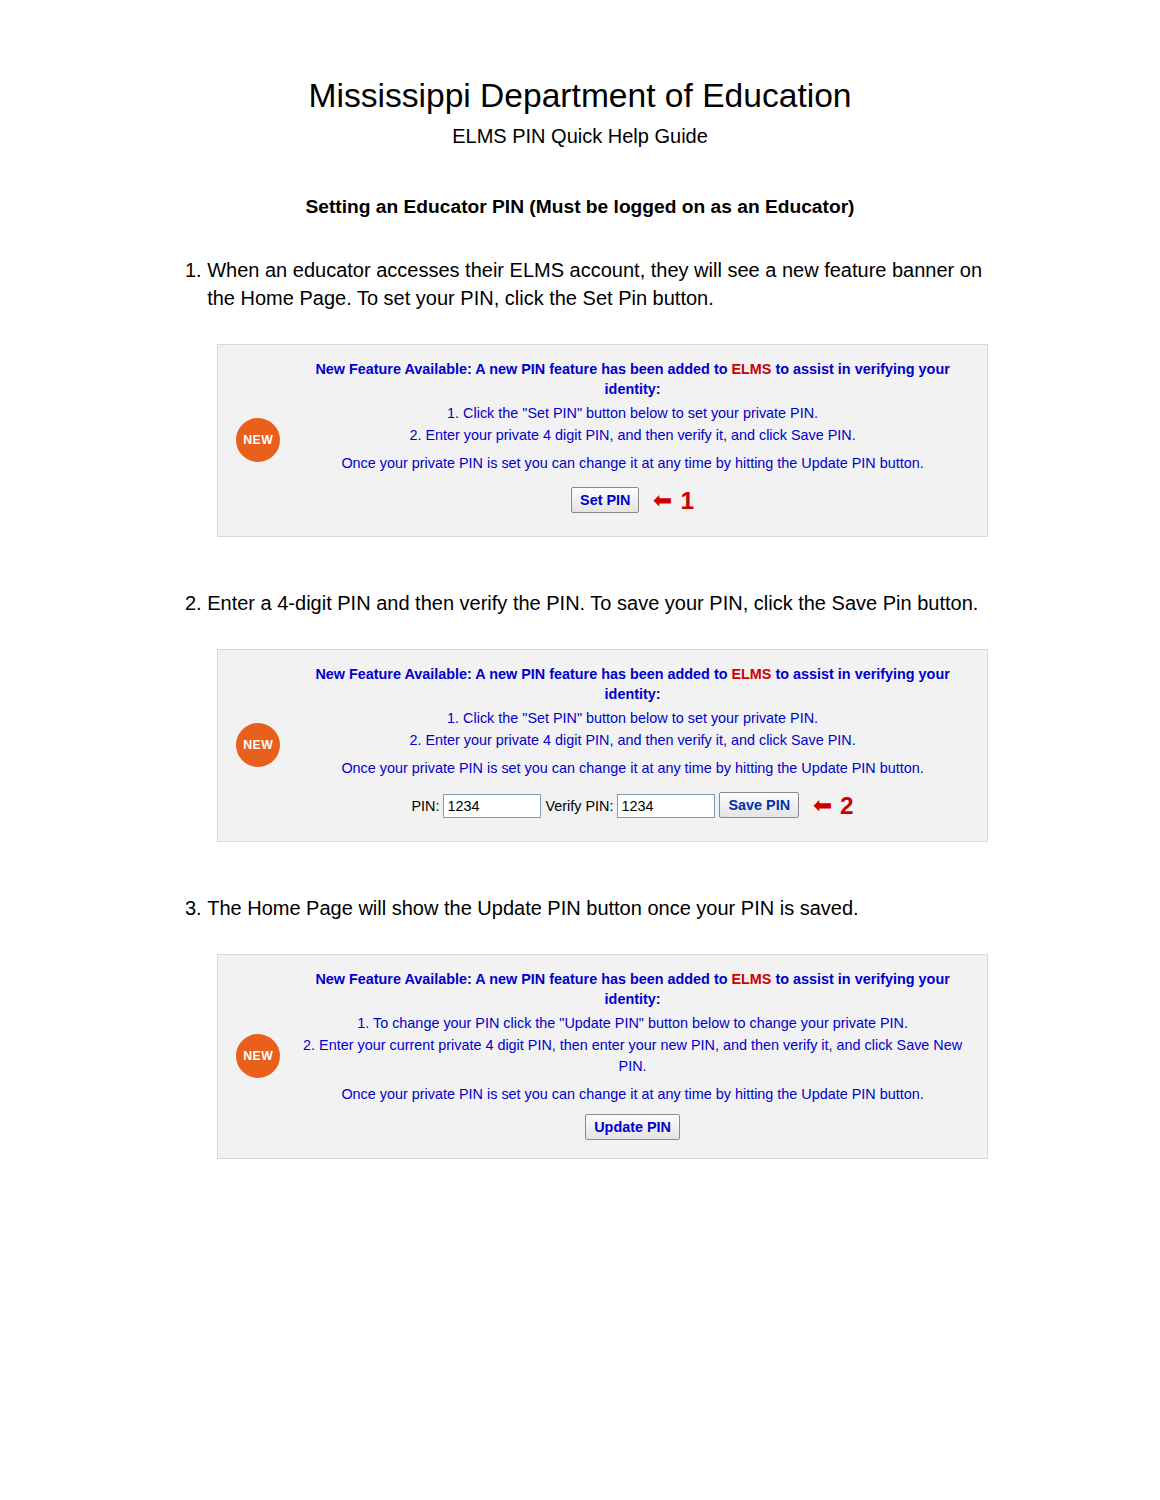Mississippi Department of Education
ELMS PIN Quick Help Guide
Setting an Educator PIN (Must be logged on as an Educator)
When an educator accesses their ELMS account, they will see a new feature banner on the Home Page. To set your PIN, click the Set Pin button.
NEW
New Feature Available: A new PIN feature has been added to ELMS to assist in verifying your identity:
1. Click the "Set PIN" button below to set your private PIN.
2. Enter your private 4 digit PIN, and then verify it, and click Save PIN.
Once your private PIN is set you can change it at any time by hitting the Update PIN button.
Set PIN ⬅ 1
Enter a 4-digit PIN and then verify the PIN. To save your PIN, click the Save Pin button.
NEW
New Feature Available: A new PIN feature has been added to ELMS to assist in verifying your identity:
1. Click the "Set PIN" button below to set your private PIN.
2. Enter your private 4 digit PIN, and then verify it, and click Save PIN.
Once your private PIN is set you can change it at any time by hitting the Update PIN button.
PIN: 1234 Verify PIN: 1234 Save PIN ⬅ 2
The Home Page will show the Update PIN button once your PIN is saved.
NEW
New Feature Available: A new PIN feature has been added to ELMS to assist in verifying your identity:
1. To change your PIN click the "Update PIN" button below to change your private PIN.
2. Enter your current private 4 digit PIN, then enter your new PIN, and then verify it, and click Save New PIN.
Once your private PIN is set you can change it at any time by hitting the Update PIN button.
Update PIN